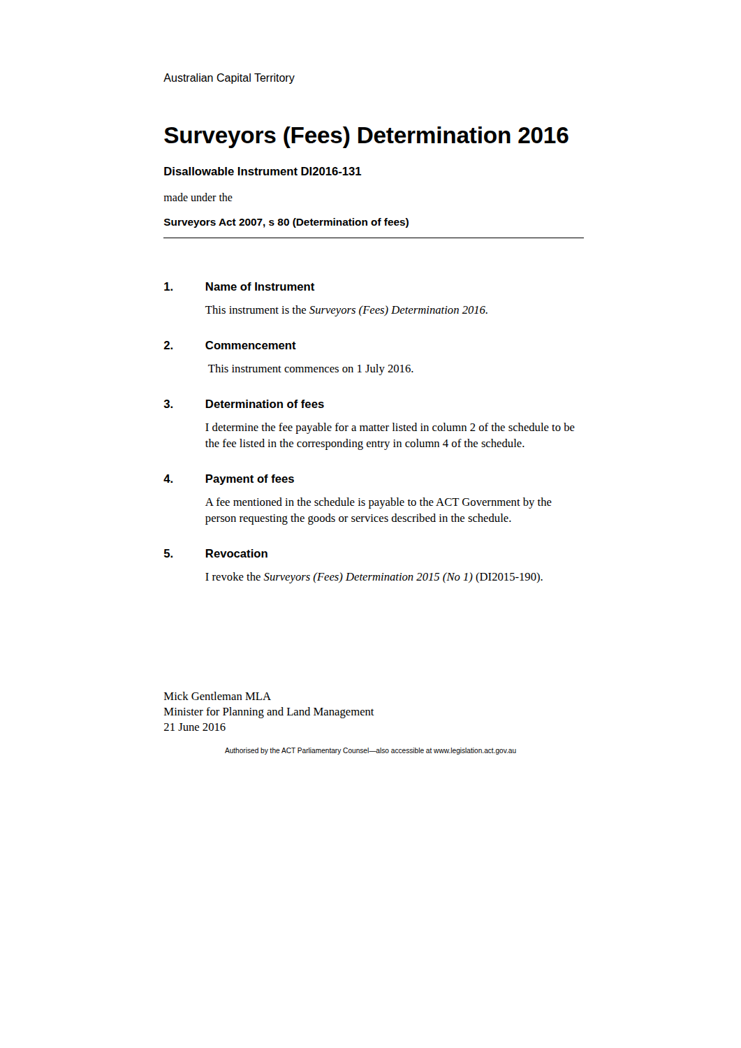Australian Capital Territory
Surveyors (Fees) Determination 2016
Disallowable Instrument DI2016-131
made under the
Surveyors Act 2007, s 80 (Determination of fees)
1. Name of Instrument
This instrument is the Surveyors (Fees) Determination 2016.
2. Commencement
This instrument commences on 1 July 2016.
3. Determination of fees
I determine the fee payable for a matter listed in column 2 of the schedule to be the fee listed in the corresponding entry in column 4 of the schedule.
4. Payment of fees
A fee mentioned in the schedule is payable to the ACT Government by the person requesting the goods or services described in the schedule.
5. Revocation
I revoke the Surveyors (Fees) Determination 2015 (No 1) (DI2015-190).
Mick Gentleman MLA
Minister for Planning and Land Management
21 June 2016
Authorised by the ACT Parliamentary Counsel—also accessible at www.legislation.act.gov.au